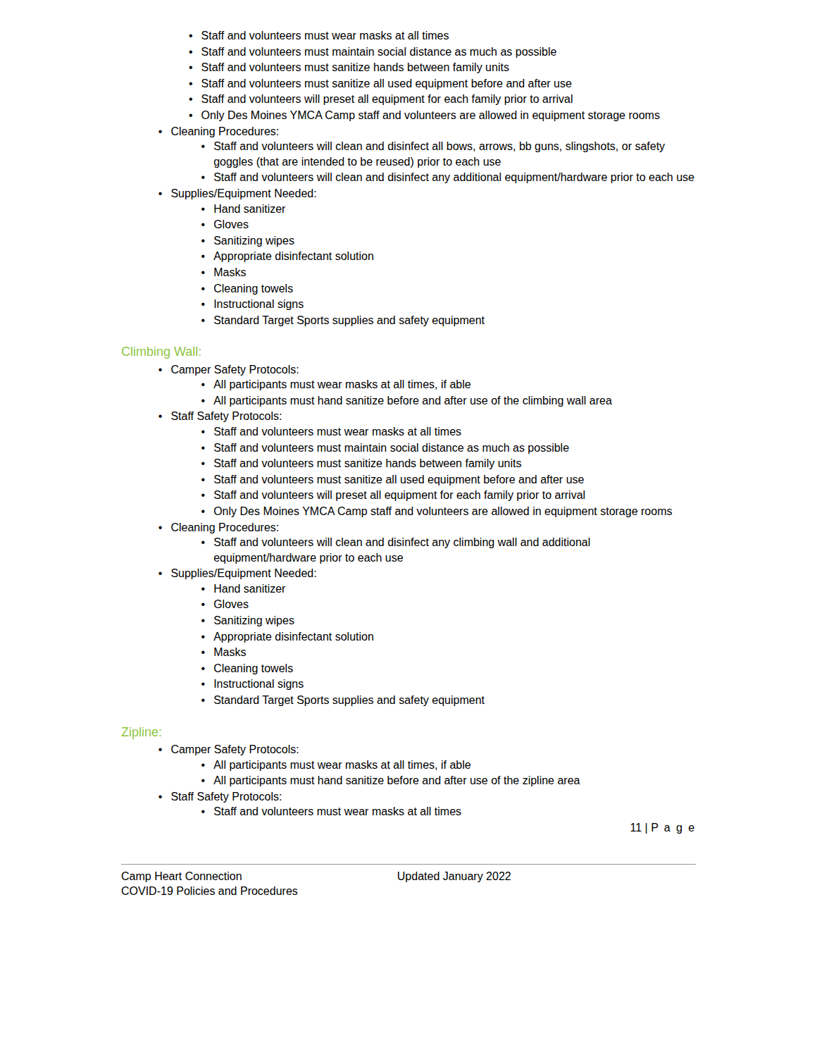Staff and volunteers must wear masks at all times
Staff and volunteers must maintain social distance as much as possible
Staff and volunteers must sanitize hands between family units
Staff and volunteers must sanitize all used equipment before and after use
Staff and volunteers will preset all equipment for each family prior to arrival
Only Des Moines YMCA Camp staff and volunteers are allowed in equipment storage rooms
Cleaning Procedures:
Staff and volunteers will clean and disinfect all bows, arrows, bb guns, slingshots, or safety goggles (that are intended to be reused) prior to each use
Staff and volunteers will clean and disinfect any additional equipment/hardware prior to each use
Supplies/Equipment Needed:
Hand sanitizer
Gloves
Sanitizing wipes
Appropriate disinfectant solution
Masks
Cleaning towels
Instructional signs
Standard Target Sports supplies and safety equipment
Climbing Wall:
Camper Safety Protocols:
All participants must wear masks at all times, if able
All participants must hand sanitize before and after use of the climbing wall area
Staff Safety Protocols:
Staff and volunteers must wear masks at all times
Staff and volunteers must maintain social distance as much as possible
Staff and volunteers must sanitize hands between family units
Staff and volunteers must sanitize all used equipment before and after use
Staff and volunteers will preset all equipment for each family prior to arrival
Only Des Moines YMCA Camp staff and volunteers are allowed in equipment storage rooms
Cleaning Procedures:
Staff and volunteers will clean and disinfect any climbing wall and additional equipment/hardware prior to each use
Supplies/Equipment Needed:
Hand sanitizer
Gloves
Sanitizing wipes
Appropriate disinfectant solution
Masks
Cleaning towels
Instructional signs
Standard Target Sports supplies and safety equipment
Zipline:
Camper Safety Protocols:
All participants must wear masks at all times, if able
All participants must hand sanitize before and after use of the zipline area
Staff Safety Protocols:
Staff and volunteers must wear masks at all times
11 | P a g e
Camp Heart Connection
COVID-19 Policies and Procedures
Updated January 2022